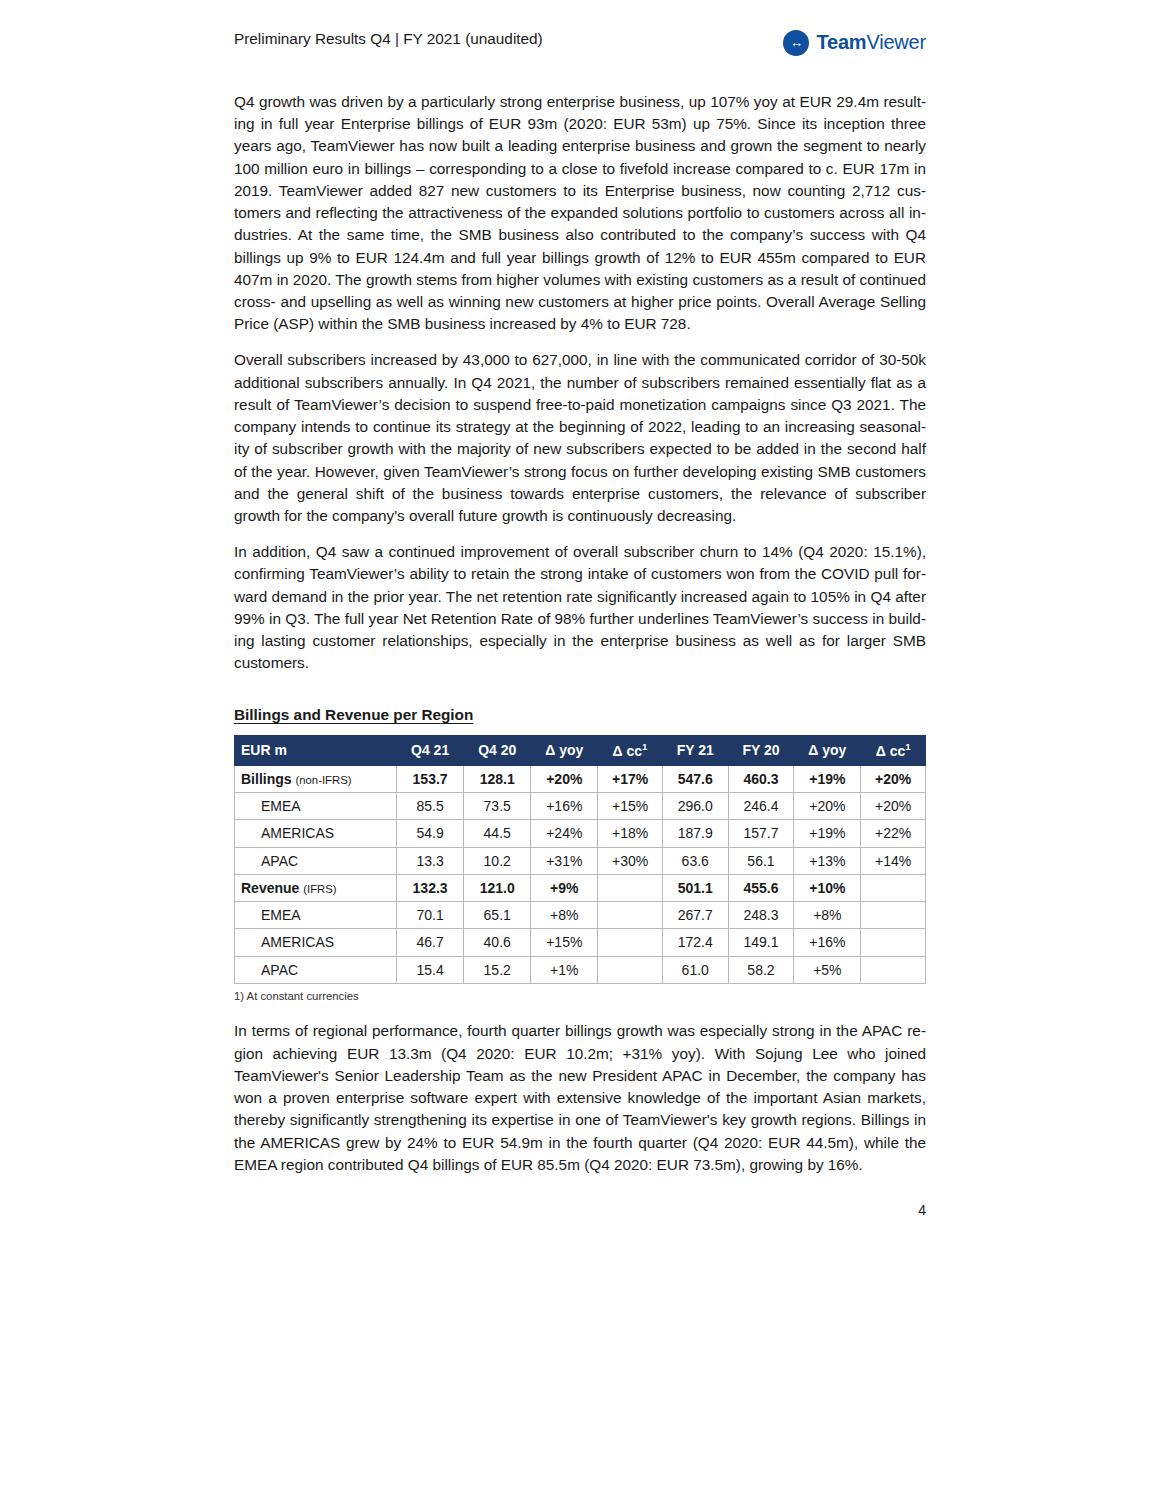Preliminary Results Q4 | FY 2021 (unaudited)
↔
TeamViewer
Q4 growth was driven by a particularly strong enterprise business, up 107% yoy at EUR 29.4m resulting in full year Enterprise billings of EUR 93m (2020: EUR 53m) up 75%. Since its inception three years ago, TeamViewer has now built a leading enterprise business and grown the segment to nearly 100 million euro in billings – corresponding to a close to fivefold increase compared to c. EUR 17m in 2019. TeamViewer added 827 new customers to its Enterprise business, now counting 2,712 customers and reflecting the attractiveness of the expanded solutions portfolio to customers across all industries. At the same time, the SMB business also contributed to the company’s success with Q4 billings up 9% to EUR 124.4m and full year billings growth of 12% to EUR 455m compared to EUR 407m in 2020. The growth stems from higher volumes with existing customers as a result of continued cross- and upselling as well as winning new customers at higher price points. Overall Average Selling Price (ASP) within the SMB business increased by 4% to EUR 728.
Overall subscribers increased by 43,000 to 627,000, in line with the communicated corridor of 30-50k additional subscribers annually. In Q4 2021, the number of subscribers remained essentially flat as a result of TeamViewer’s decision to suspend free-to-paid monetization campaigns since Q3 2021. The company intends to continue its strategy at the beginning of 2022, leading to an increasing seasonality of subscriber growth with the majority of new subscribers expected to be added in the second half of the year. However, given TeamViewer’s strong focus on further developing existing SMB customers and the general shift of the business towards enterprise customers, the relevance of subscriber growth for the company's overall future growth is continuously decreasing.
In addition, Q4 saw a continued improvement of overall subscriber churn to 14% (Q4 2020: 15.1%), confirming TeamViewer’s ability to retain the strong intake of customers won from the COVID pull forward demand in the prior year. The net retention rate significantly increased again to 105% in Q4 after 99% in Q3. The full year Net Retention Rate of 98% further underlines TeamViewer’s success in building lasting customer relationships, especially in the enterprise business as well as for larger SMB customers.
Billings and Revenue per Region
| EUR m | Q4 21 | Q4 20 | Δ yoy | Δ cc 1 | FY 21 | FY 20 | Δ yoy | Δ cc 1 |
| --- | --- | --- | --- | --- | --- | --- | --- | --- |
| Billings (non-IFRS) | 153.7 | 128.1 | +20% | +17% | 547.6 | 460.3 | +19% | +20% |
| EMEA | 85.5 | 73.5 | +16% | +15% | 296.0 | 246.4 | +20% | +20% |
| AMERICAS | 54.9 | 44.5 | +24% | +18% | 187.9 | 157.7 | +19% | +22% |
| APAC | 13.3 | 10.2 | +31% | +30% | 63.6 | 56.1 | +13% | +14% |
| Revenue (IFRS) | 132.3 | 121.0 | +9% | | 501.1 | 455.6 | +10% | |
| EMEA | 70.1 | 65.1 | +8% | | 267.7 | 248.3 | +8% | |
| AMERICAS | 46.7 | 40.6 | +15% | | 172.4 | 149.1 | +16% | |
| APAC | 15.4 | 15.2 | +1% | | 61.0 | 58.2 | +5% | |
1) At constant currencies
In terms of regional performance, fourth quarter billings growth was especially strong in the APAC region achieving EUR 13.3m (Q4 2020: EUR 10.2m; +31% yoy). With Sojung Lee who joined TeamViewer's Senior Leadership Team as the new President APAC in December, the company has won a proven enterprise software expert with extensive knowledge of the important Asian markets, thereby significantly strengthening its expertise in one of TeamViewer's key growth regions. Billings in the AMERICAS grew by 24% to EUR 54.9m in the fourth quarter (Q4 2020: EUR 44.5m), while the EMEA region contributed Q4 billings of EUR 85.5m (Q4 2020: EUR 73.5m), growing by 16%.
4